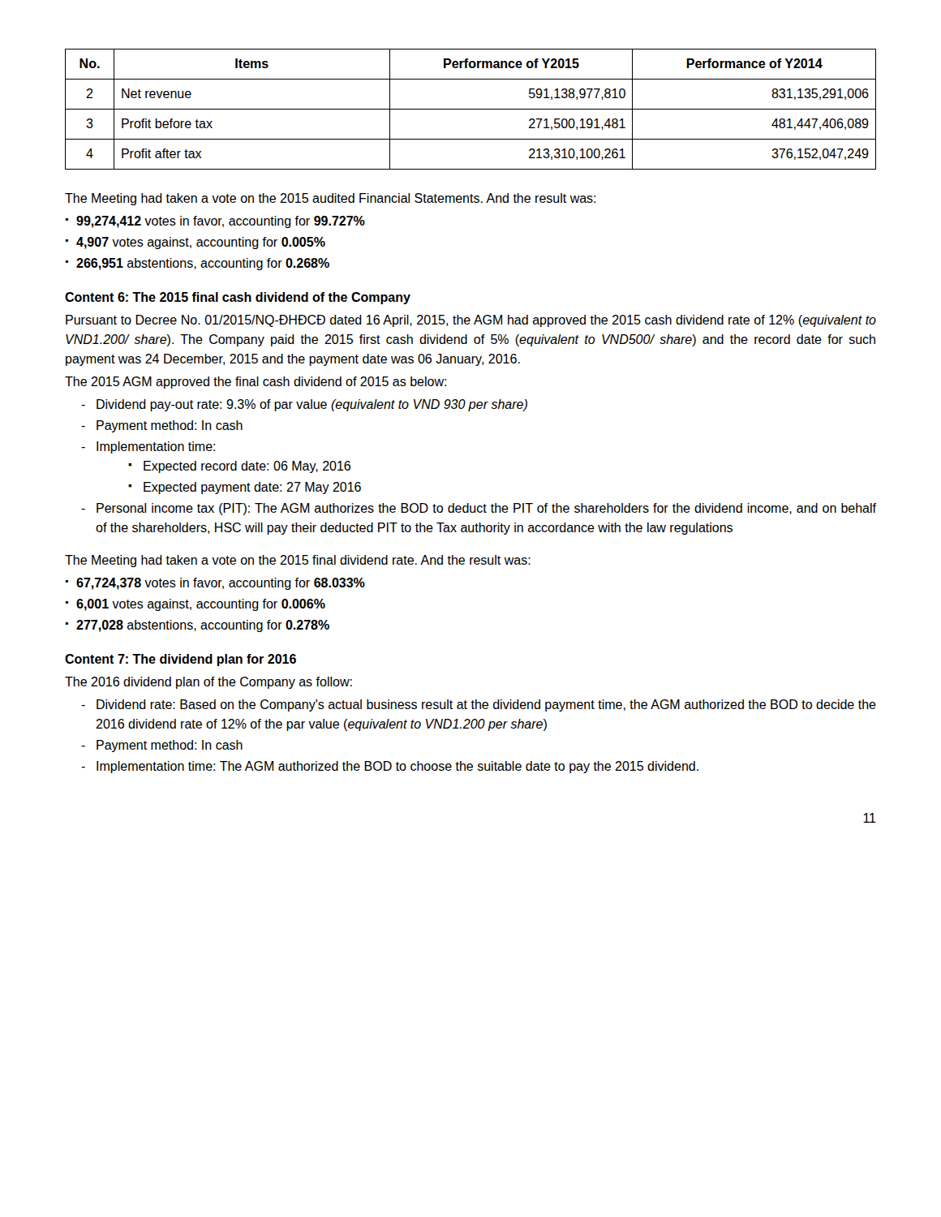| No. | Items | Performance of Y2015 | Performance of Y2014 |
| --- | --- | --- | --- |
| 2 | Net revenue | 591,138,977,810 | 831,135,291,006 |
| 3 | Profit before tax | 271,500,191,481 | 481,447,406,089 |
| 4 | Profit after tax | 213,310,100,261 | 376,152,047,249 |
The Meeting had taken a vote on the 2015 audited Financial Statements. And the result was:
99,274,412 votes in favor, accounting for 99.727%
4,907 votes against, accounting for 0.005%
266,951 abstentions, accounting for 0.268%
Content 6: The 2015 final cash dividend of the Company
Pursuant to Decree No. 01/2015/NQ-ĐHĐCĐ dated 16 April, 2015, the AGM had approved the 2015 cash dividend rate of 12% (equivalent to VND1.200/ share). The Company paid the 2015 first cash dividend of 5% (equivalent to VND500/ share) and the record date for such payment was 24 December, 2015 and the payment date was 06 January, 2016.
The 2015 AGM approved the final cash dividend of 2015 as below:
Dividend pay-out rate: 9.3% of par value (equivalent to VND 930 per share)
Payment method: In cash
Implementation time:
Expected record date: 06 May, 2016
Expected payment date: 27 May 2016
Personal income tax (PIT): The AGM authorizes the BOD to deduct the PIT of the shareholders for the dividend income, and on behalf of the shareholders, HSC will pay their deducted PIT to the Tax authority in accordance with the law regulations
The Meeting had taken a vote on the 2015 final dividend rate. And the result was:
67,724,378 votes in favor, accounting for 68.033%
6,001 votes against, accounting for 0.006%
277,028 abstentions, accounting for 0.278%
Content 7: The dividend plan for 2016
The 2016 dividend plan of the Company as follow:
Dividend rate: Based on the Company's actual business result at the dividend payment time, the AGM authorized the BOD to decide the 2016 dividend rate of 12% of the par value (equivalent to VND1.200 per share)
Payment method: In cash
Implementation time: The AGM authorized the BOD to choose the suitable date to pay the 2015 dividend.
11